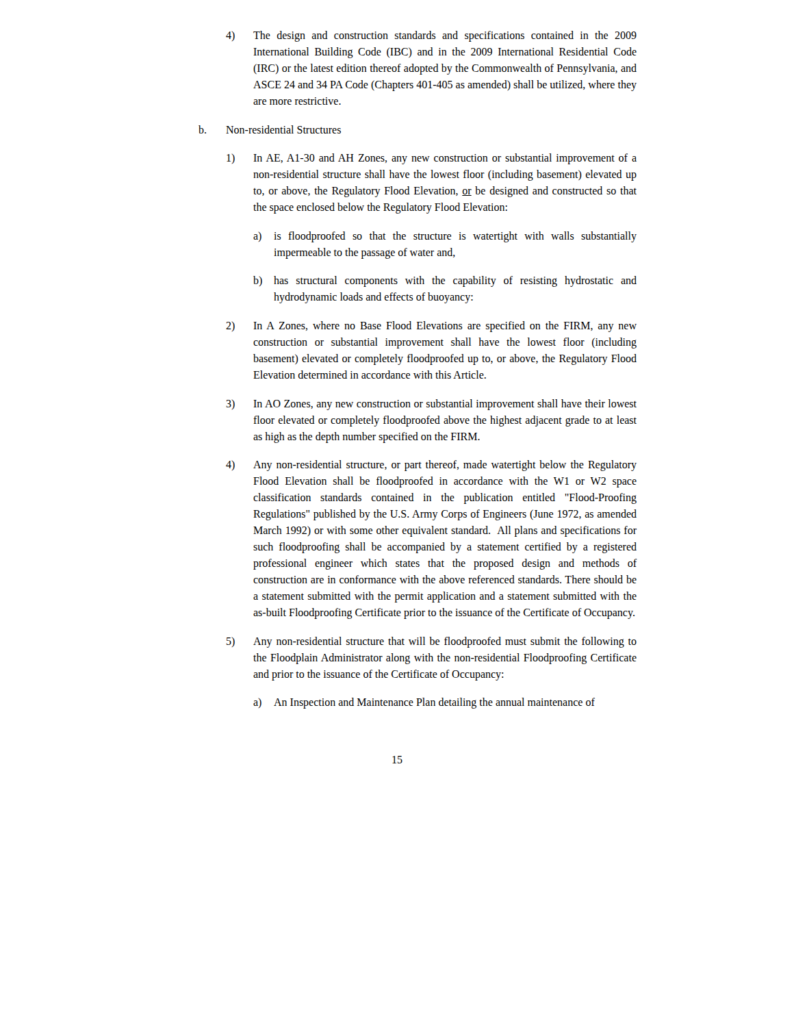4)
The design and construction standards and specifications contained in the 2009 International Building Code (IBC) and in the 2009 International Residential Code (IRC) or the latest edition thereof adopted by the Commonwealth of Pennsylvania, and ASCE 24 and 34 PA Code (Chapters 401-405 as amended) shall be utilized, where they are more restrictive.
b.
Non-residential Structures
1)
In AE, A1-30 and AH Zones, any new construction or substantial improvement of a non-residential structure shall have the lowest floor (including basement) elevated up to, or above, the Regulatory Flood Elevation, or be designed and constructed so that the space enclosed below the Regulatory Flood Elevation:
a)
is floodproofed so that the structure is watertight with walls substantially impermeable to the passage of water and,
b)
has structural components with the capability of resisting hydrostatic and hydrodynamic loads and effects of buoyancy:
2)
In A Zones, where no Base Flood Elevations are specified on the FIRM, any new construction or substantial improvement shall have the lowest floor (including basement) elevated or completely floodproofed up to, or above, the Regulatory Flood Elevation determined in accordance with this Article.
3)
In AO Zones, any new construction or substantial improvement shall have their lowest floor elevated or completely floodproofed above the highest adjacent grade to at least as high as the depth number specified on the FIRM.
4)
Any non-residential structure, or part thereof, made watertight below the Regulatory Flood Elevation shall be floodproofed in accordance with the W1 or W2 space classification standards contained in the publication entitled "Flood-Proofing Regulations" published by the U.S. Army Corps of Engineers (June 1972, as amended March 1992) or with some other equivalent standard. All plans and specifications for such floodproofing shall be accompanied by a statement certified by a registered professional engineer which states that the proposed design and methods of construction are in conformance with the above referenced standards. There should be a statement submitted with the permit application and a statement submitted with the as-built Floodproofing Certificate prior to the issuance of the Certificate of Occupancy.
5)
Any non-residential structure that will be floodproofed must submit the following to the Floodplain Administrator along with the non-residential Floodproofing Certificate and prior to the issuance of the Certificate of Occupancy:
a)
An Inspection and Maintenance Plan detailing the annual maintenance of
15